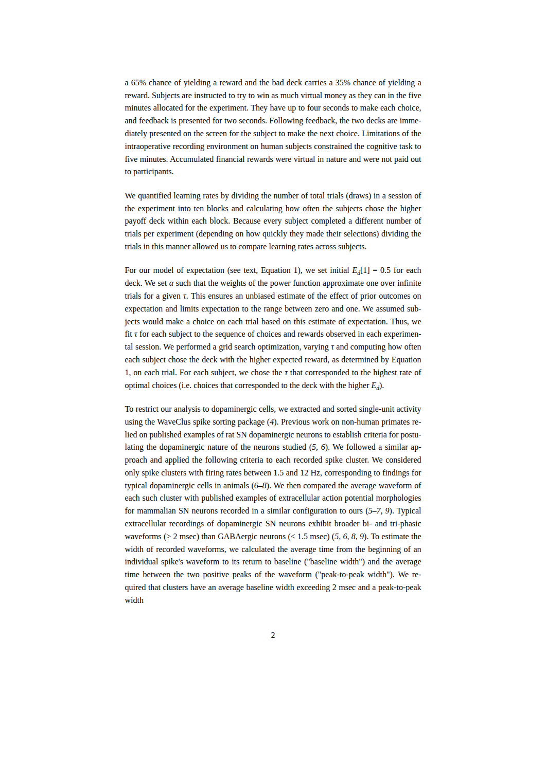a 65% chance of yielding a reward and the bad deck carries a 35% chance of yielding a reward. Subjects are instructed to try to win as much virtual money as they can in the five minutes allocated for the experiment. They have up to four seconds to make each choice, and feedback is presented for two seconds. Following feedback, the two decks are immediately presented on the screen for the subject to make the next choice. Limitations of the intraoperative recording environment on human subjects constrained the cognitive task to five minutes. Accumulated financial rewards were virtual in nature and were not paid out to participants.
We quantified learning rates by dividing the number of total trials (draws) in a session of the experiment into ten blocks and calculating how often the subjects chose the higher payoff deck within each block. Because every subject completed a different number of trials per experiment (depending on how quickly they made their selections) dividing the trials in this manner allowed us to compare learning rates across subjects.
For our model of expectation (see text, Equation 1), we set initial Ed[1] = 0.5 for each deck. We set α such that the weights of the power function approximate one over infinite trials for a given τ. This ensures an unbiased estimate of the effect of prior outcomes on expectation and limits expectation to the range between zero and one. We assumed subjects would make a choice on each trial based on this estimate of expectation. Thus, we fit τ for each subject to the sequence of choices and rewards observed in each experimental session. We performed a grid search optimization, varying τ and computing how often each subject chose the deck with the higher expected reward, as determined by Equation 1, on each trial. For each subject, we chose the τ that corresponded to the highest rate of optimal choices (i.e. choices that corresponded to the deck with the higher Ed).
To restrict our analysis to dopaminergic cells, we extracted and sorted single-unit activity using the WaveClus spike sorting package (4). Previous work on non-human primates relied on published examples of rat SN dopaminergic neurons to establish criteria for postulating the dopaminergic nature of the neurons studied (5, 6). We followed a similar approach and applied the following criteria to each recorded spike cluster. We considered only spike clusters with firing rates between 1.5 and 12 Hz, corresponding to findings for typical dopaminergic cells in animals (6–8). We then compared the average waveform of each such cluster with published examples of extracellular action potential morphologies for mammalian SN neurons recorded in a similar configuration to ours (5–7, 9). Typical extracellular recordings of dopaminergic SN neurons exhibit broader bi- and tri-phasic waveforms (> 2 msec) than GABAergic neurons (< 1.5 msec) (5, 6, 8, 9). To estimate the width of recorded waveforms, we calculated the average time from the beginning of an individual spike's waveform to its return to baseline ("baseline width") and the average time between the two positive peaks of the waveform ("peak-to-peak width"). We required that clusters have an average baseline width exceeding 2 msec and a peak-to-peak width
2